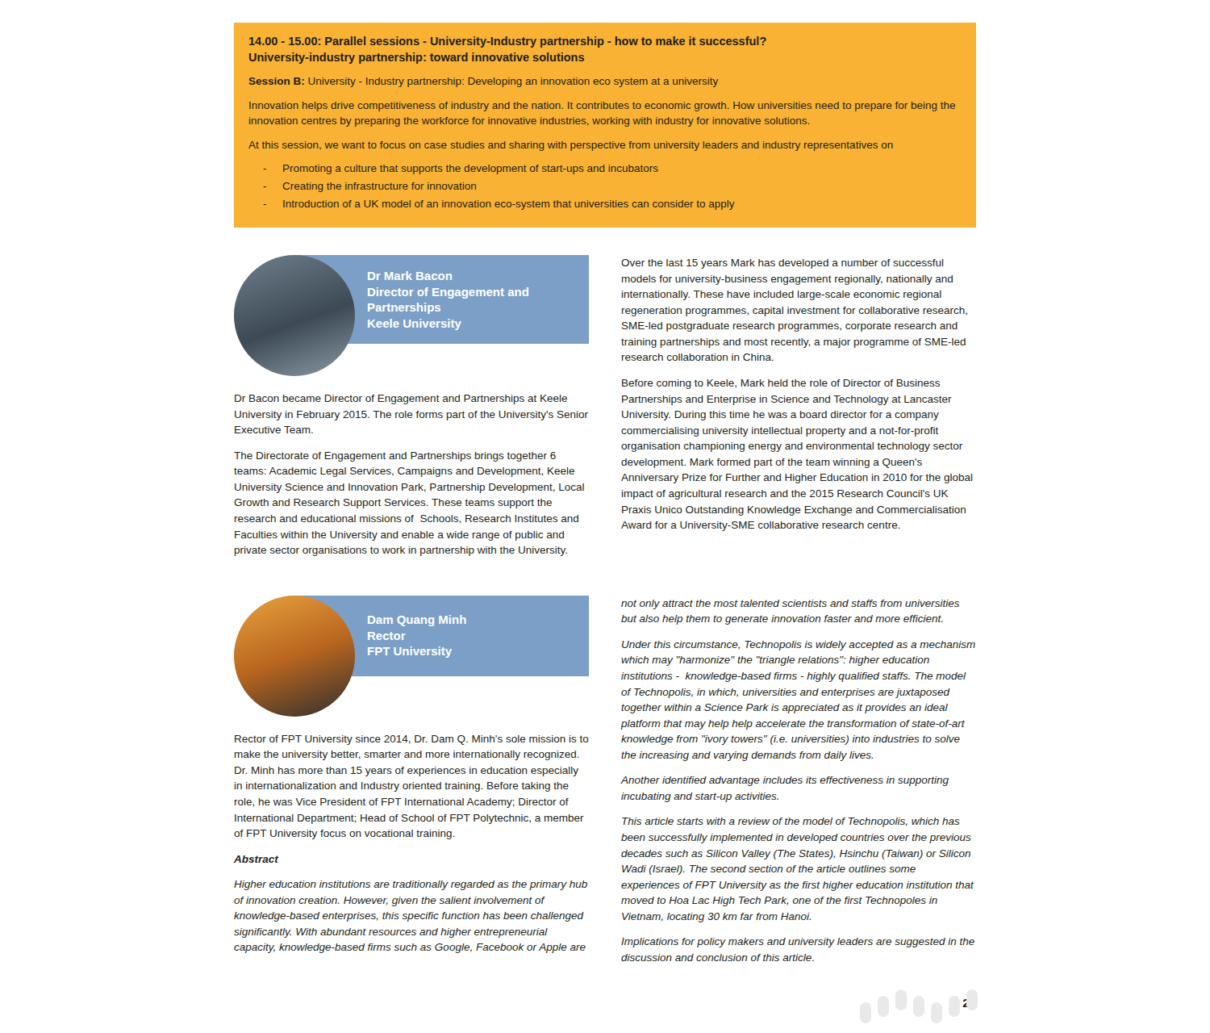14.00 - 15.00: Parallel sessions - University-Industry partnership - how to make it successful?
University-industry partnership: toward innovative solutions
Session B: University - Industry partnership: Developing an innovation eco system at a university
Innovation helps drive competitiveness of industry and the nation. It contributes to economic growth. How universities need to prepare for being the innovation centres by preparing the workforce for innovative industries, working with industry for innovative solutions.
At this session, we want to focus on case studies and sharing with perspective from university leaders and industry representatives on
Promoting a culture that supports the development of start-ups and incubators
Creating the infrastructure for innovation
Introduction of a UK model of an innovation eco-system that universities can consider to apply
Dr Mark Bacon Director of Engagement and Partnerships Keele University
Dr Bacon became Director of Engagement and Partnerships at Keele University in February 2015. The role forms part of the University's Senior Executive Team.
The Directorate of Engagement and Partnerships brings together 6 teams: Academic Legal Services, Campaigns and Development, Keele University Science and Innovation Park, Partnership Development, Local Growth and Research Support Services. These teams support the research and educational missions of Schools, Research Institutes and Faculties within the University and enable a wide range of public and private sector organisations to work in partnership with the University.
Over the last 15 years Mark has developed a number of successful models for university-business engagement regionally, nationally and internationally. These have included large-scale economic regional regeneration programmes, capital investment for collaborative research, SME-led postgraduate research programmes, corporate research and training partnerships and most recently, a major programme of SME-led research collaboration in China.
Before coming to Keele, Mark held the role of Director of Business Partnerships and Enterprise in Science and Technology at Lancaster University. During this time he was a board director for a company commercialising university intellectual property and a not-for-profit organisation championing energy and environmental technology sector development. Mark formed part of the team winning a Queen's Anniversary Prize for Further and Higher Education in 2010 for the global impact of agricultural research and the 2015 Research Council's UK Praxis Unico Outstanding Knowledge Exchange and Commercialisation Award for a University-SME collaborative research centre.
Dam Quang Minh Rector FPT University
Rector of FPT University since 2014, Dr. Dam Q. Minh's sole mission is to make the university better, smarter and more internationally recognized. Dr. Minh has more than 15 years of experiences in education especially in internationalization and Industry oriented training. Before taking the role, he was Vice President of FPT International Academy; Director of International Department; Head of School of FPT Polytechnic, a member of FPT University focus on vocational training.
Abstract
Higher education institutions are traditionally regarded as the primary hub of innovation creation. However, given the salient involvement of knowledge-based enterprises, this specific function has been challenged significantly. With abundant resources and higher entrepreneurial capacity, knowledge-based firms such as Google, Facebook or Apple are
not only attract the most talented scientists and staffs from universities but also help them to generate innovation faster and more efficient.
Under this circumstance, Technopolis is widely accepted as a mechanism which may "harmonize" the "triangle relations": higher education institutions - knowledge-based firms - highly qualified staffs. The model of Technopolis, in which, universities and enterprises are juxtaposed together within a Science Park is appreciated as it provides an ideal platform that may help help accelerate the transformation of state-of-art knowledge from "ivory towers" (i.e. universities) into industries to solve the increasing and varying demands from daily lives.
Another identified advantage includes its effectiveness in supporting incubating and start-up activities.
This article starts with a review of the model of Technopolis, which has been successfully implemented in developed countries over the previous decades such as Silicon Valley (The States), Hsinchu (Taiwan) or Silicon Wadi (Israel). The second section of the article outlines some experiences of FPT University as the first higher education institution that moved to Hoa Lac High Tech Park, one of the first Technopoles in Vietnam, locating 30 km far from Hanoi.
Implications for policy makers and university leaders are suggested in the discussion and conclusion of this article.
23